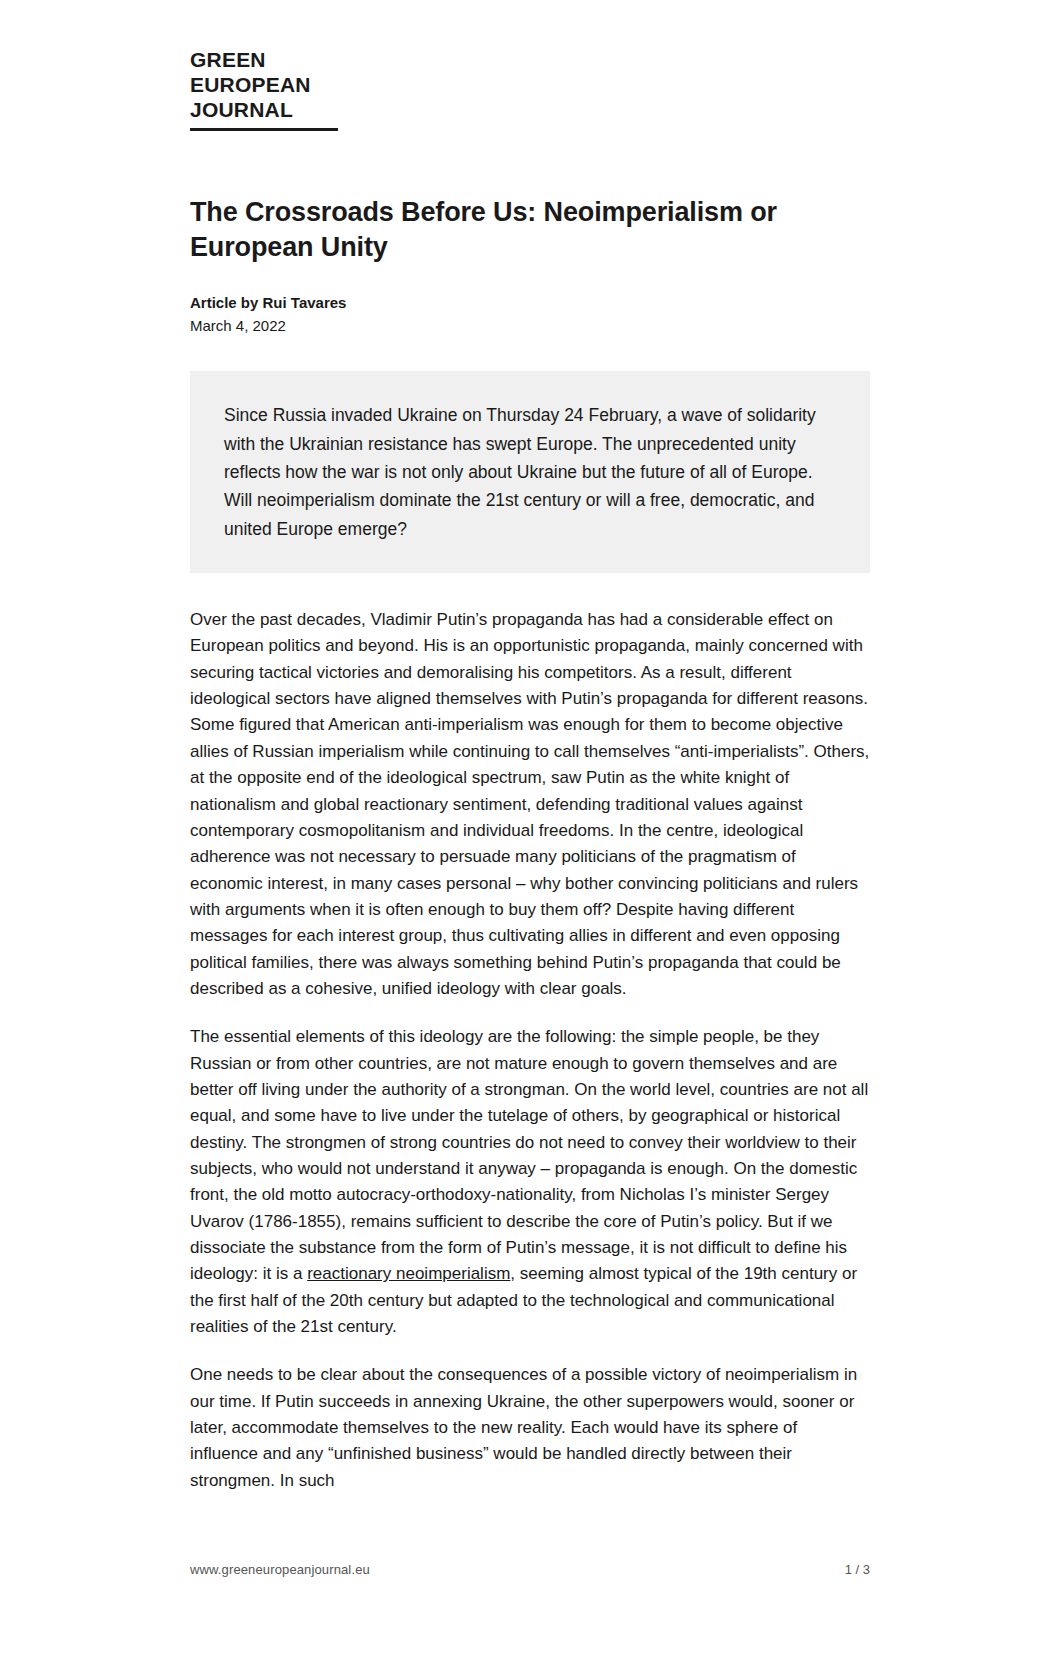Green
European
Journal
The Crossroads Before Us: Neoimperialism or European Unity
Article by Rui Tavares March 4, 2022
Since Russia invaded Ukraine on Thursday 24 February, a wave of solidarity with the Ukrainian resistance has swept Europe. The unprecedented unity reflects how the war is not only about Ukraine but the future of all of Europe. Will neoimperialism dominate the 21st century or will a free, democratic, and united Europe emerge?
Over the past decades, Vladimir Putin’s propaganda has had a considerable effect on European politics and beyond. His is an opportunistic propaganda, mainly concerned with securing tactical victories and demoralising his competitors. As a result, different ideological sectors have aligned themselves with Putin’s propaganda for different reasons. Some figured that American anti-imperialism was enough for them to become objective allies of Russian imperialism while continuing to call themselves “anti-imperialists”. Others, at the opposite end of the ideological spectrum, saw Putin as the white knight of nationalism and global reactionary sentiment, defending traditional values against contemporary cosmopolitanism and individual freedoms. In the centre, ideological adherence was not necessary to persuade many politicians of the pragmatism of economic interest, in many cases personal – why bother convincing politicians and rulers with arguments when it is often enough to buy them off? Despite having different messages for each interest group, thus cultivating allies in different and even opposing political families, there was always something behind Putin’s propaganda that could be described as a cohesive, unified ideology with clear goals.
The essential elements of this ideology are the following: the simple people, be they Russian or from other countries, are not mature enough to govern themselves and are better off living under the authority of a strongman. On the world level, countries are not all equal, and some have to live under the tutelage of others, by geographical or historical destiny. The strongmen of strong countries do not need to convey their worldview to their subjects, who would not understand it anyway – propaganda is enough. On the domestic front, the old motto autocracy-orthodoxy-nationality, from Nicholas I’s minister Sergey Uvarov (1786-1855), remains sufficient to describe the core of Putin’s policy. But if we dissociate the substance from the form of Putin’s message, it is not difficult to define his ideology: it is a reactionary neoimperialism, seeming almost typical of the 19th century or the first half of the 20th century but adapted to the technological and communicational realities of the 21st century.
One needs to be clear about the consequences of a possible victory of neoimperialism in our time. If Putin succeeds in annexing Ukraine, the other superpowers would, sooner or later, accommodate themselves to the new reality. Each would have its sphere of influence and any “unfinished business” would be handled directly between their strongmen. In such
www.greeneuropeanjournal.eu 1 / 3